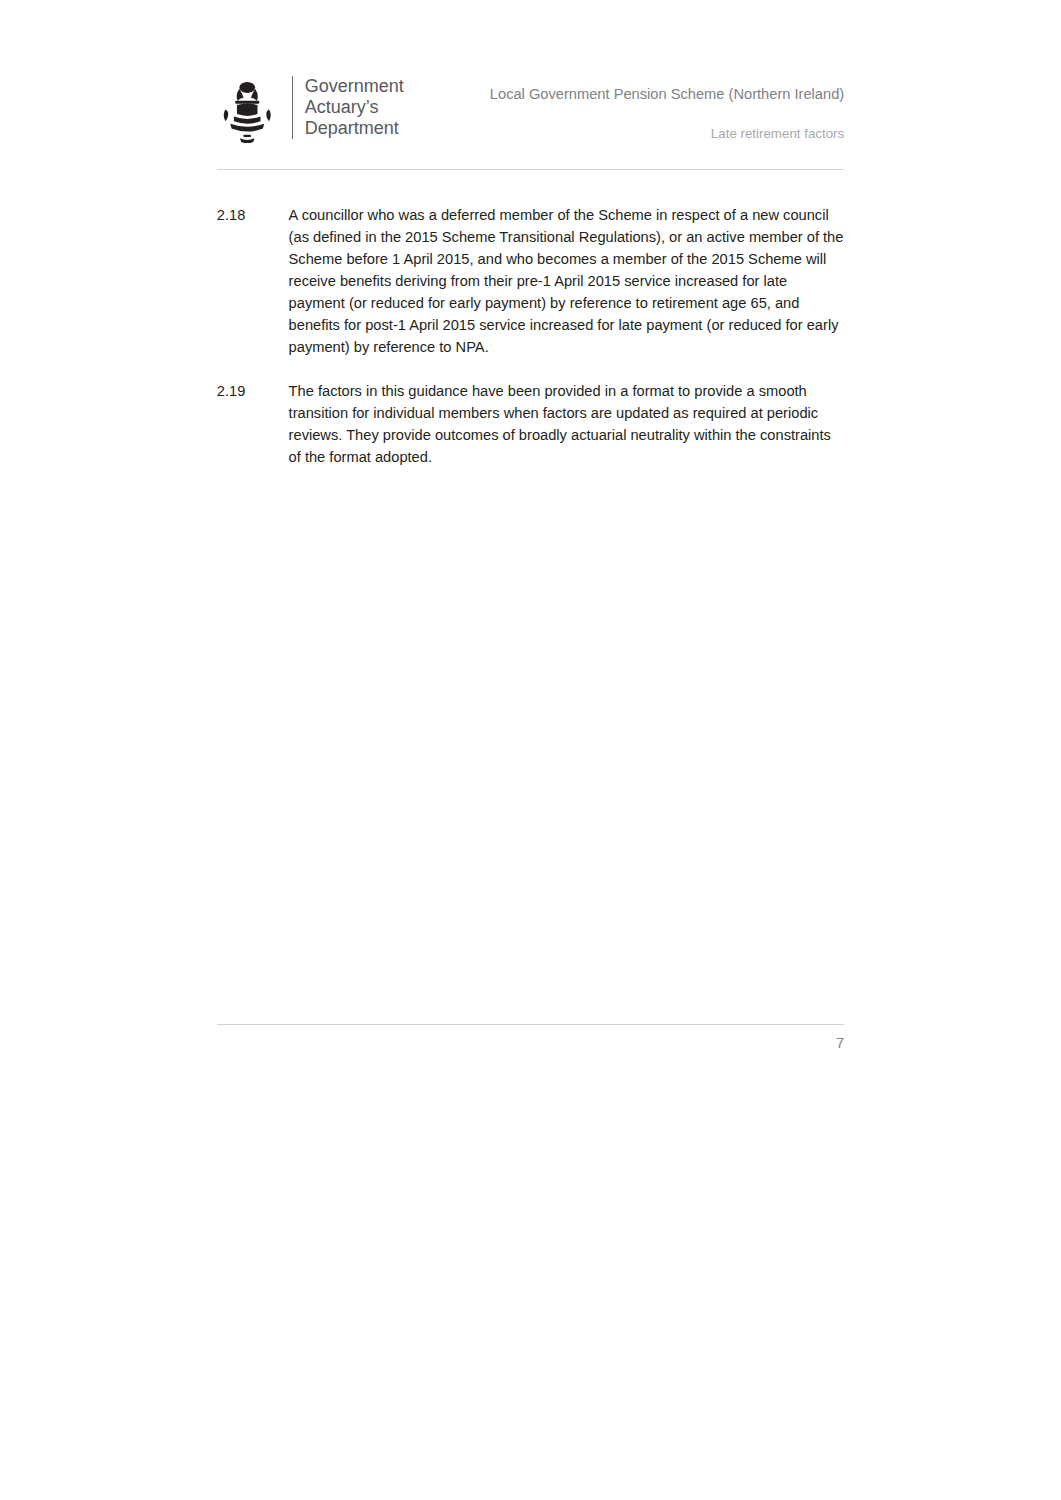Government
Actuary’s
Department
Local Government Pension Scheme (Northern Ireland)
Late retirement factors
2.18
A councillor who was a deferred member of the Scheme in respect of a new council (as defined in the 2015 Scheme Transitional Regulations), or an active member of the Scheme before 1 April 2015, and who becomes a member of the 2015 Scheme will receive benefits deriving from their pre-1 April 2015 service increased for late payment (or reduced for early payment) by reference to retirement age 65, and benefits for post-1 April 2015 service increased for late payment (or reduced for early payment) by reference to NPA.
2.19
The factors in this guidance have been provided in a format to provide a smooth transition for individual members when factors are updated as required at periodic reviews. They provide outcomes of broadly actuarial neutrality within the constraints of the format adopted.
7